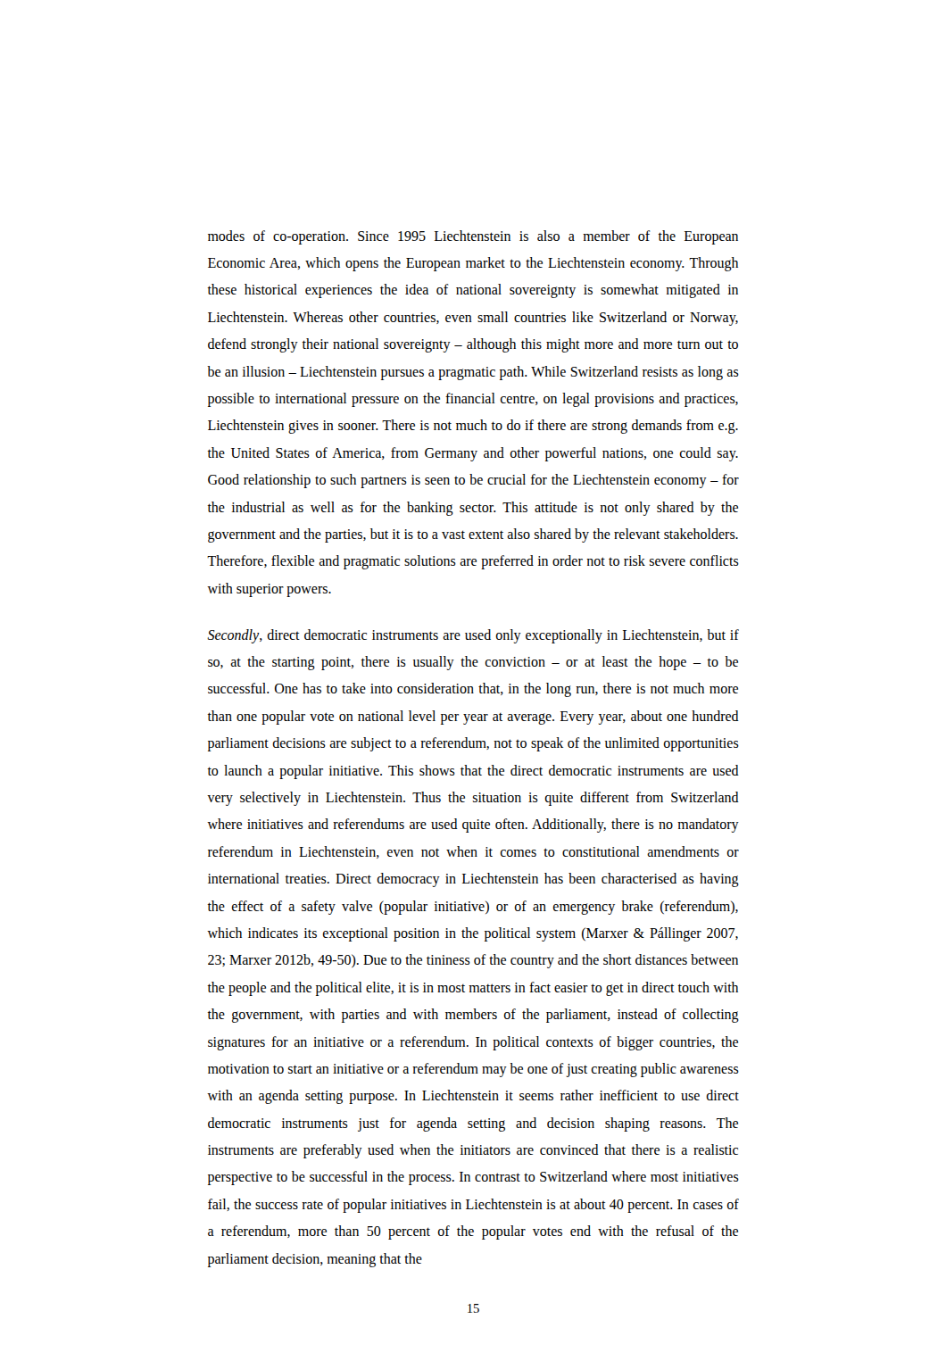modes of co-operation. Since 1995 Liechtenstein is also a member of the European Economic Area, which opens the European market to the Liechtenstein economy. Through these historical experiences the idea of national sovereignty is somewhat mitigated in Liechtenstein. Whereas other countries, even small countries like Switzerland or Norway, defend strongly their national sovereignty – although this might more and more turn out to be an illusion – Liechtenstein pursues a pragmatic path. While Switzerland resists as long as possible to international pressure on the financial centre, on legal provisions and practices, Liechtenstein gives in sooner. There is not much to do if there are strong demands from e.g. the United States of America, from Germany and other powerful nations, one could say. Good relationship to such partners is seen to be crucial for the Liechtenstein economy – for the industrial as well as for the banking sector. This attitude is not only shared by the government and the parties, but it is to a vast extent also shared by the relevant stakeholders. Therefore, flexible and pragmatic solutions are preferred in order not to risk severe conflicts with superior powers.
Secondly, direct democratic instruments are used only exceptionally in Liechtenstein, but if so, at the starting point, there is usually the conviction – or at least the hope – to be successful. One has to take into consideration that, in the long run, there is not much more than one popular vote on national level per year at average. Every year, about one hundred parliament decisions are subject to a referendum, not to speak of the unlimited opportunities to launch a popular initiative. This shows that the direct democratic instruments are used very selectively in Liechtenstein. Thus the situation is quite different from Switzerland where initiatives and referendums are used quite often. Additionally, there is no mandatory referendum in Liechtenstein, even not when it comes to constitutional amendments or international treaties. Direct democracy in Liechtenstein has been characterised as having the effect of a safety valve (popular initiative) or of an emergency brake (referendum), which indicates its exceptional position in the political system (Marxer & Pállinger 2007, 23; Marxer 2012b, 49-50). Due to the tininess of the country and the short distances between the people and the political elite, it is in most matters in fact easier to get in direct touch with the government, with parties and with members of the parliament, instead of collecting signatures for an initiative or a referendum. In political contexts of bigger countries, the motivation to start an initiative or a referendum may be one of just creating public awareness with an agenda setting purpose. In Liechtenstein it seems rather inefficient to use direct democratic instruments just for agenda setting and decision shaping reasons. The instruments are preferably used when the initiators are convinced that there is a realistic perspective to be successful in the process. In contrast to Switzerland where most initiatives fail, the success rate of popular initiatives in Liechtenstein is at about 40 percent. In cases of a referendum, more than 50 percent of the popular votes end with the refusal of the parliament decision, meaning that the
15